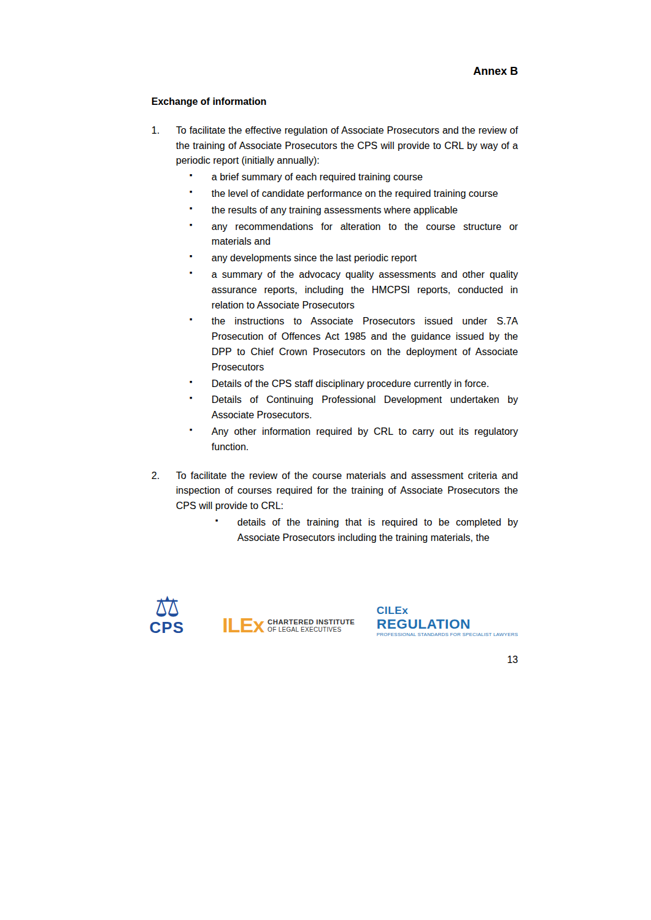Annex B
Exchange of information
To facilitate the effective regulation of Associate Prosecutors and the review of the training of Associate Prosecutors the CPS will provide to CRL by way of a periodic report (initially annually):
a brief summary of each required training course
the level of candidate performance on the required training course
the results of any training assessments where applicable
any recommendations for alteration to the course structure or materials and
any developments since the last periodic report
a summary of the advocacy quality assessments and other quality assurance reports, including the HMCPSI reports, conducted in relation to Associate Prosecutors
the instructions to Associate Prosecutors issued under S.7A Prosecution of Offences Act 1985 and the guidance issued by the DPP to Chief Crown Prosecutors on the deployment of Associate Prosecutors
Details of the CPS staff disciplinary procedure currently in force.
Details of Continuing Professional Development undertaken by Associate Prosecutors.
Any other information required by CRL to carry out its regulatory function.
To facilitate the review of the course materials and assessment criteria and inspection of courses required for the training of Associate Prosecutors the CPS will provide to CRL:
details of the training that is required to be completed by Associate Prosecutors including the training materials, the
⚖
CPS
ILEx
Chartered Institute
of Legal Executives
CILEx
REGULATION
Professional Standards for Specialist Lawyers
13